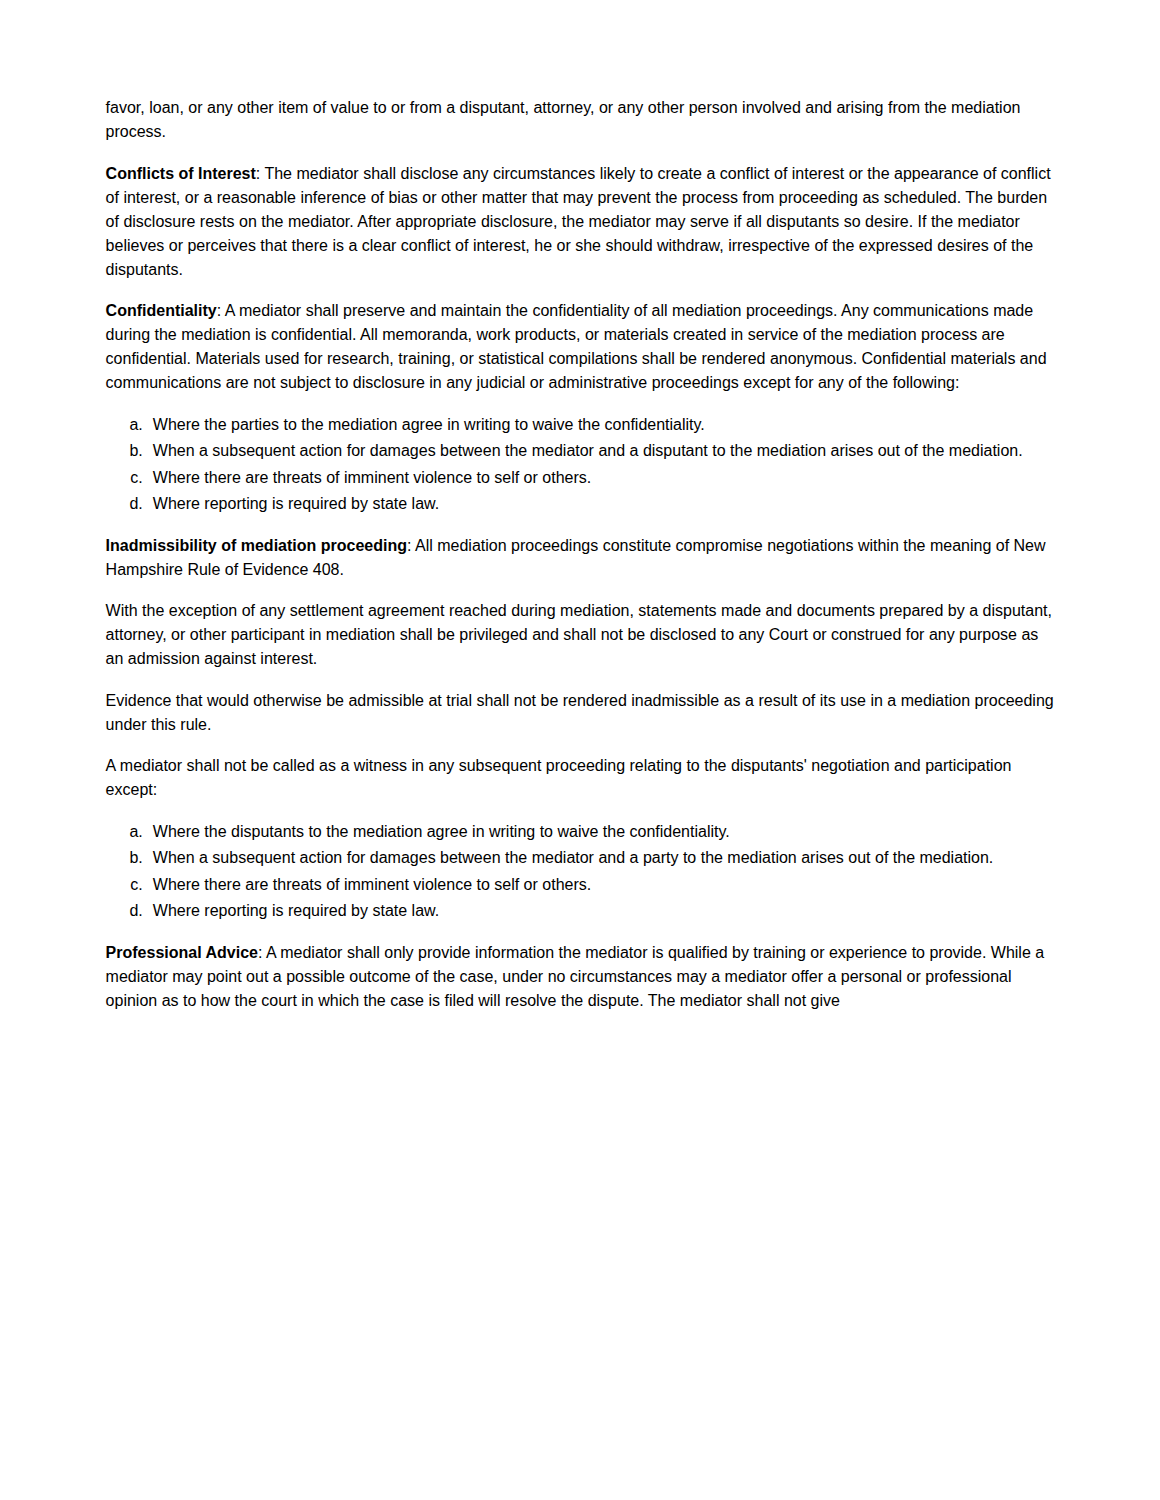favor, loan, or any other item of value to or from a disputant, attorney, or any other person involved and arising from the mediation process.
Conflicts of Interest: The mediator shall disclose any circumstances likely to create a conflict of interest or the appearance of conflict of interest, or a reasonable inference of bias or other matter that may prevent the process from proceeding as scheduled. The burden of disclosure rests on the mediator. After appropriate disclosure, the mediator may serve if all disputants so desire. If the mediator believes or perceives that there is a clear conflict of interest, he or she should withdraw, irrespective of the expressed desires of the disputants.
Confidentiality: A mediator shall preserve and maintain the confidentiality of all mediation proceedings. Any communications made during the mediation is confidential. All memoranda, work products, or materials created in service of the mediation process are confidential. Materials used for research, training, or statistical compilations shall be rendered anonymous. Confidential materials and communications are not subject to disclosure in any judicial or administrative proceedings except for any of the following:
Where the parties to the mediation agree in writing to waive the confidentiality.
When a subsequent action for damages between the mediator and a disputant to the mediation arises out of the mediation.
Where there are threats of imminent violence to self or others.
Where reporting is required by state law.
Inadmissibility of mediation proceeding: All mediation proceedings constitute compromise negotiations within the meaning of New Hampshire Rule of Evidence 408.
With the exception of any settlement agreement reached during mediation, statements made and documents prepared by a disputant, attorney, or other participant in mediation shall be privileged and shall not be disclosed to any Court or construed for any purpose as an admission against interest.
Evidence that would otherwise be admissible at trial shall not be rendered inadmissible as a result of its use in a mediation proceeding under this rule.
A mediator shall not be called as a witness in any subsequent proceeding relating to the disputants' negotiation and participation except:
Where the disputants to the mediation agree in writing to waive the confidentiality.
When a subsequent action for damages between the mediator and a party to the mediation arises out of the mediation.
Where there are threats of imminent violence to self or others.
Where reporting is required by state law.
Professional Advice: A mediator shall only provide information the mediator is qualified by training or experience to provide. While a mediator may point out a possible outcome of the case, under no circumstances may a mediator offer a personal or professional opinion as to how the court in which the case is filed will resolve the dispute. The mediator shall not give